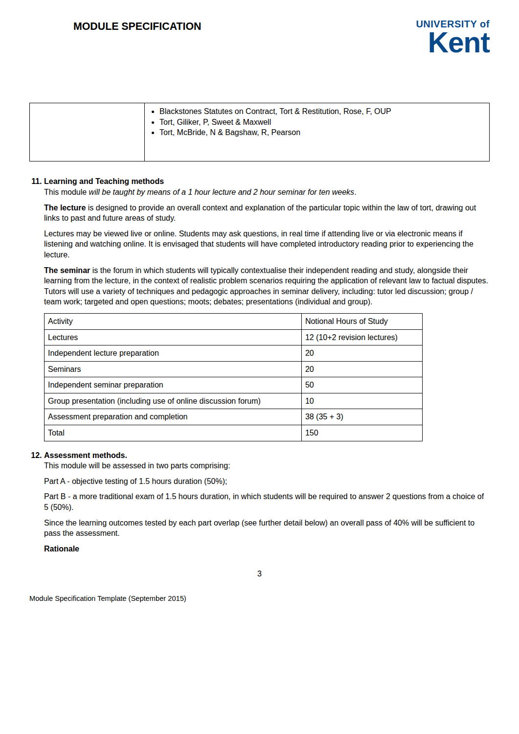UNIVERSITY of
Kent
MODULE SPECIFICATION
| | Blackstones Statutes on Contract, Tort & Restitution, Rose, F, OUP Tort, Giliker, P, Sweet & Maxwell Tort, McBride, N & Bagshaw, R, Pearson |
Learning and Teaching methods
This module will be taught by means of a 1 hour lecture and 2 hour seminar for ten weeks.
The lecture is designed to provide an overall context and explanation of the particular topic within the law of tort, drawing out links to past and future areas of study.
Lectures may be viewed live or online. Students may ask questions, in real time if attending live or via electronic means if listening and watching online. It is envisaged that students will have completed introductory reading prior to experiencing the lecture.
The seminar is the forum in which students will typically contextualise their independent reading and study, alongside their learning from the lecture, in the context of realistic problem scenarios requiring the application of relevant law to factual disputes. Tutors will use a variety of techniques and pedagogic approaches in seminar delivery, including: tutor led discussion; group / team work; targeted and open questions; moots; debates; presentations (individual and group).
| Activity | Notional Hours of Study |
| Lectures | 12 (10+2 revision lectures) |
| Independent lecture preparation | 20 |
| Seminars | 20 |
| Independent seminar preparation | 50 |
| Group presentation (including use of online discussion forum) | 10 |
| Assessment preparation and completion | 38 (35 + 3) |
| Total | 150 |
Assessment methods.
This module will be assessed in two parts comprising:
Part A - objective testing of 1.5 hours duration (50%);
Part B - a more traditional exam of 1.5 hours duration, in which students will be required to answer 2 questions from a choice of 5 (50%).
Since the learning outcomes tested by each part overlap (see further detail below) an overall pass of 40% will be sufficient to pass the assessment.
Rationale
3
Module Specification Template (September 2015)